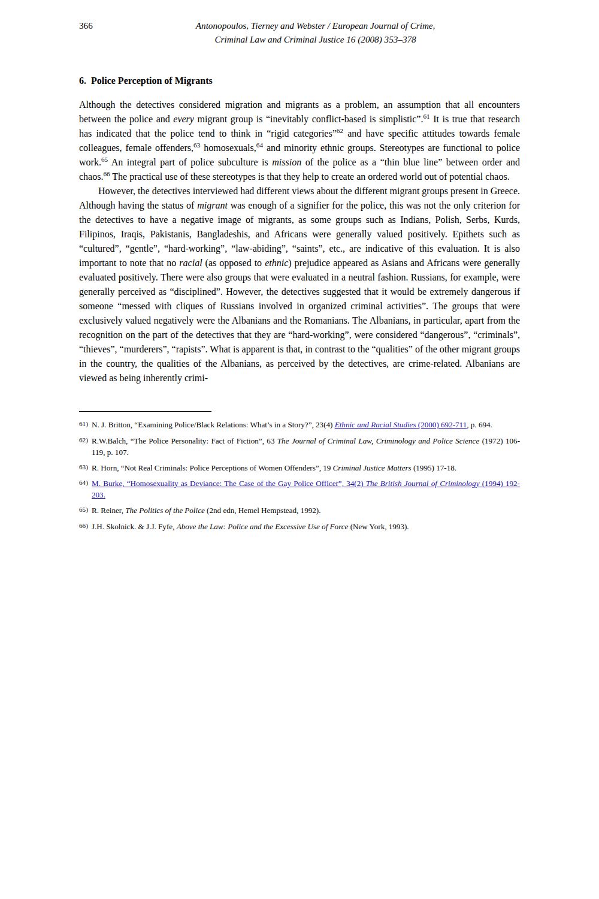366
Antonopoulos, Tierney and Webster / European Journal of Crime,
Criminal Law and Criminal Justice 16 (2008) 353–378
6. Police Perception of Migrants
Although the detectives considered migration and migrants as a problem, an assumption that all encounters between the police and every migrant group is “inevitably conflict-based is simplistic”.61 It is true that research has indicated that the police tend to think in “rigid categories”62 and have specific attitudes towards female colleagues, female offenders,63 homosexuals,64 and minority ethnic groups. Stereotypes are functional to police work.65 An integral part of police subculture is mission of the police as a “thin blue line” between order and chaos.66 The practical use of these stereotypes is that they help to create an ordered world out of potential chaos.
However, the detectives interviewed had different views about the different migrant groups present in Greece. Although having the status of migrant was enough of a signifier for the police, this was not the only criterion for the detectives to have a negative image of migrants, as some groups such as Indians, Polish, Serbs, Kurds, Filipinos, Iraqis, Pakistanis, Bangladeshis, and Africans were generally valued positively. Epithets such as “cultured”, “gentle”, “hard-working”, “law-abiding”, “saints”, etc., are indicative of this evaluation. It is also important to note that no racial (as opposed to ethnic) prejudice appeared as Asians and Africans were generally evaluated positively. There were also groups that were evaluated in a neutral fashion. Russians, for example, were generally perceived as “disciplined”. However, the detectives suggested that it would be extremely dangerous if someone “messed with cliques of Russians involved in organized criminal activities”. The groups that were exclusively valued negatively were the Albanians and the Romanians. The Albanians, in particular, apart from the recognition on the part of the detectives that they are “hard-working”, were considered “dangerous”, “criminals”, “thieves”, “murderers”, “rapists”. What is apparent is that, in contrast to the “qualities” of the other migrant groups in the country, the qualities of the Albanians, as perceived by the detectives, are crime-related. Albanians are viewed as being inherently crimi-
61) N. J. Britton, “Examining Police/Black Relations: What’s in a Story?”, 23(4) Ethnic and Racial Studies (2000) 692-711, p. 694.
62) R.W.Balch, “The Police Personality: Fact of Fiction”, 63 The Journal of Criminal Law, Criminology and Police Science (1972) 106-119, p. 107.
63) R. Horn, “Not Real Criminals: Police Perceptions of Women Offenders”, 19 Criminal Justice Matters (1995) 17-18.
64) M. Burke, “Homosexuality as Deviance: The Case of the Gay Police Officer”, 34(2) The British Journal of Criminology (1994) 192-203.
65) R. Reiner, The Politics of the Police (2nd edn, Hemel Hempstead, 1992).
66) J.H. Skolnick. & J.J. Fyfe, Above the Law: Police and the Excessive Use of Force (New York, 1993).